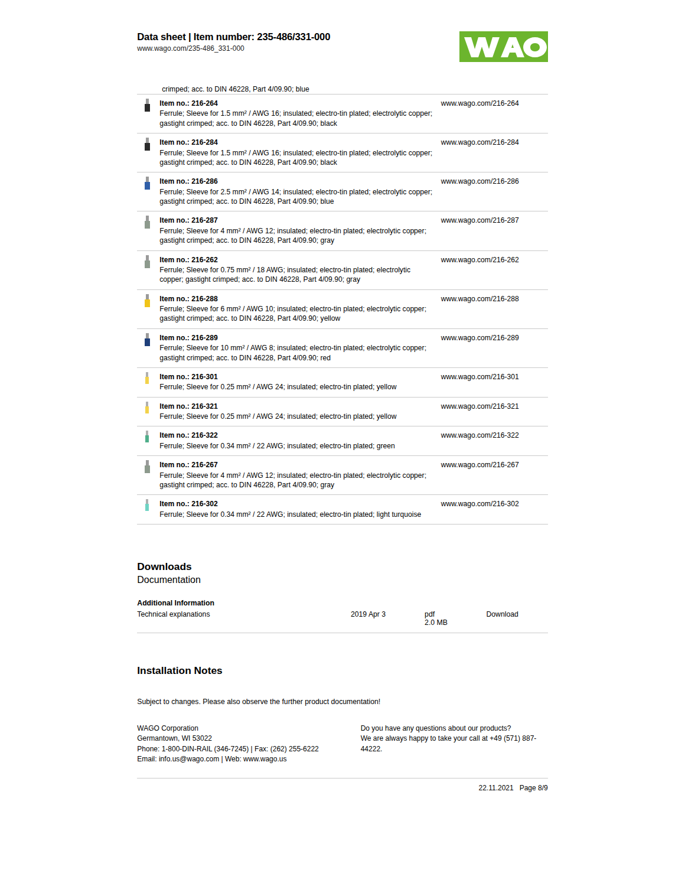Data sheet | Item number: 235-486/331-000
www.wago.com/235-486_331-000
crimped; acc. to DIN 46228, Part 4/09.90; blue
| | Item no.: 216-264 Ferrule; Sleeve for 1.5 mm² / AWG 16; insulated; electro-tin plated; electrolytic copper; gastight crimped; acc. to DIN 46228, Part 4/09.90; black | www.wago.com/216-264 |
| | Item no.: 216-284 Ferrule; Sleeve for 1.5 mm² / AWG 16; insulated; electro-tin plated; electrolytic copper; gastight crimped; acc. to DIN 46228, Part 4/09.90; black | www.wago.com/216-284 |
| | Item no.: 216-286 Ferrule; Sleeve for 2.5 mm² / AWG 14; insulated; electro-tin plated; electrolytic copper; gastight crimped; acc. to DIN 46228, Part 4/09.90; blue | www.wago.com/216-286 |
| | Item no.: 216-287 Ferrule; Sleeve for 4 mm² / AWG 12; insulated; electro-tin plated; electrolytic copper; gastight crimped; acc. to DIN 46228, Part 4/09.90; gray | www.wago.com/216-287 |
| | Item no.: 216-262 Ferrule; Sleeve for 0.75 mm² / 18 AWG; insulated; electro-tin plated; electrolytic copper; gastight crimped; acc. to DIN 46228, Part 4/09.90; gray | www.wago.com/216-262 |
| | Item no.: 216-288 Ferrule; Sleeve for 6 mm² / AWG 10; insulated; electro-tin plated; electrolytic copper; gastight crimped; acc. to DIN 46228, Part 4/09.90; yellow | www.wago.com/216-288 |
| | Item no.: 216-289 Ferrule; Sleeve for 10 mm² / AWG 8; insulated; electro-tin plated; electrolytic copper; gastight crimped; acc. to DIN 46228, Part 4/09.90; red | www.wago.com/216-289 |
| | Item no.: 216-301 Ferrule; Sleeve for 0.25 mm² / AWG 24; insulated; electro-tin plated; yellow | www.wago.com/216-301 |
| | Item no.: 216-321 Ferrule; Sleeve for 0.25 mm² / AWG 24; insulated; electro-tin plated; yellow | www.wago.com/216-321 |
| | Item no.: 216-322 Ferrule; Sleeve for 0.34 mm² / 22 AWG; insulated; electro-tin plated; green | www.wago.com/216-322 |
| | Item no.: 216-267 Ferrule; Sleeve for 4 mm² / AWG 12; insulated; electro-tin plated; electrolytic copper; gastight crimped; acc. to DIN 46228, Part 4/09.90; gray | www.wago.com/216-267 |
| | Item no.: 216-302 Ferrule; Sleeve for 0.34 mm² / 22 AWG; insulated; electro-tin plated; light turquoise | www.wago.com/216-302 |
Downloads
Documentation
Additional Information
| Technical explanations | 2019 Apr 3 | pdf 2.0 MB | Download |
Installation Notes
Subject to changes. Please also observe the further product documentation!
WAGO Corporation
Germantown, WI 53022
Phone: 1-800-DIN-RAIL (346-7245) | Fax: (262) 255-6222
Email: info.us@wago.com | Web: www.wago.us
Do you have any questions about our products?
We are always happy to take your call at +49 (571) 887-44222.
22.11.2021 Page 8/9